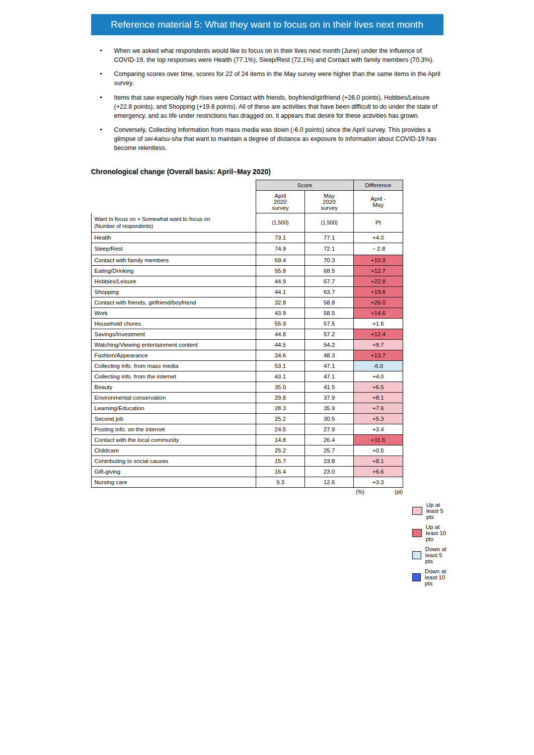Reference material 5: What they want to focus on in their lives next month
When we asked what respondents would like to focus on in their lives next month (June) under the influence of COVID-19, the top responses were Health (77.1%), Sleep/Rest (72.1%) and Contact with family members (70.3%).
Comparing scores over time, scores for 22 of 24 items in the May survey were higher than the same items in the April survey.
Items that saw especially high rises were Contact with friends, boyfriend/girlfriend (+26.0 points), Hobbies/Leisure (+22.8 points), and Shopping (+19.6 points). All of these are activities that have been difficult to do under the state of emergency, and as life under restrictions has dragged on, it appears that desire for these activities has grown.
Conversely, Collecting information from mass media was down (-6.0 points) since the April survey. This provides a glimpse of sei-katsu-sha that want to maintain a degree of distance as exposure to information about COVID-19 has become relentless.
Chronological change (Overall basis: April–May 2020)
| | Score | Difference |
| | April 2020 survey | May 2020 survey | April - May |
| Want to focus on + Somewhat want to focus on (Number of respondents) | (1,500) | (1,500) | Pt |
| Health | 73.1 | 77.1 | +4.0 |
| Sleep/Rest | 74.9 | 72.1 | －2.8 |
| Contact with family members | 59.4 | 70.3 | +10.9 |
| Eating/Drinking | 55.8 | 68.5 | +12.7 |
| Hobbies/Leisure | 44.9 | 67.7 | +22.8 |
| Shopping | 44.1 | 63.7 | +19.6 |
| Contact with friends, girlfriend/boyfriend | 32.8 | 58.8 | +26.0 |
| Work | 43.9 | 58.5 | +14.6 |
| Household chores | 55.9 | 57.5 | +1.6 |
| Savings/Investment | 44.8 | 57.2 | +12.4 |
| Watching/Viewing entertainment content | 44.5 | 54.2 | +9.7 |
| Fashion/Appearance | 34.6 | 48.3 | +13.7 |
| Collecting info. from mass media | 53.1 | 47.1 | -6.0 |
| Collecting info. from the internet | 43.1 | 47.1 | +4.0 |
| Beauty | 35.0 | 41.5 | +6.5 |
| Environmental conservation | 29.8 | 37.9 | +8.1 |
| Learning/Education | 28.3 | 35.9 | +7.6 |
| Second job | 25.2 | 30.5 | +5.3 |
| Posting info. on the internet | 24.5 | 27.9 | +3.4 |
| Contact with the local community | 14.8 | 26.4 | +11.6 |
| Childcare | 25.2 | 25.7 | +0.5 |
| Contributing to social causes | 15.7 | 23.8 | +8.1 |
| Gift-giving | 16.4 | 23.0 | +6.6 |
| Nursing care | 9.3 | 12.6 | +3.3 |
(%)(pt)
Up at least 5 pts
Up at least 10 pts
Down at least 5 pts
Down at least 10 pts